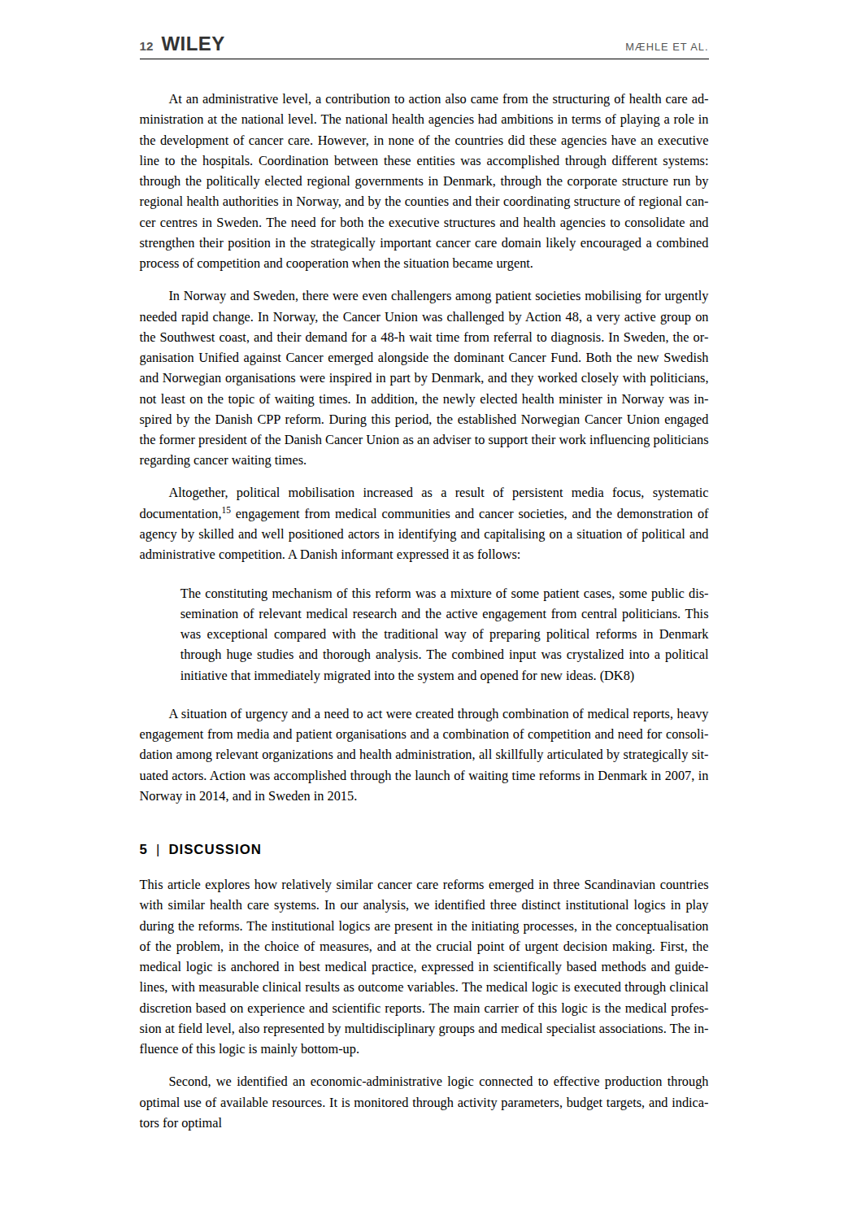12 WILEY
MÆHLE ET AL.
At an administrative level, a contribution to action also came from the structuring of health care administration at the national level. The national health agencies had ambitions in terms of playing a role in the development of cancer care. However, in none of the countries did these agencies have an executive line to the hospitals. Coordination between these entities was accomplished through different systems: through the politically elected regional governments in Denmark, through the corporate structure run by regional health authorities in Norway, and by the counties and their coordinating structure of regional cancer centres in Sweden. The need for both the executive structures and health agencies to consolidate and strengthen their position in the strategically important cancer care domain likely encouraged a combined process of competition and cooperation when the situation became urgent.
In Norway and Sweden, there were even challengers among patient societies mobilising for urgently needed rapid change. In Norway, the Cancer Union was challenged by Action 48, a very active group on the Southwest coast, and their demand for a 48-h wait time from referral to diagnosis. In Sweden, the organisation Unified against Cancer emerged alongside the dominant Cancer Fund. Both the new Swedish and Norwegian organisations were inspired in part by Denmark, and they worked closely with politicians, not least on the topic of waiting times. In addition, the newly elected health minister in Norway was inspired by the Danish CPP reform. During this period, the established Norwegian Cancer Union engaged the former president of the Danish Cancer Union as an adviser to support their work influencing politicians regarding cancer waiting times.
Altogether, political mobilisation increased as a result of persistent media focus, systematic documentation,15 engagement from medical communities and cancer societies, and the demonstration of agency by skilled and well positioned actors in identifying and capitalising on a situation of political and administrative competition. A Danish informant expressed it as follows:
The constituting mechanism of this reform was a mixture of some patient cases, some public dissemination of relevant medical research and the active engagement from central politicians. This was exceptional compared with the traditional way of preparing political reforms in Denmark through huge studies and thorough analysis. The combined input was crystalized into a political initiative that immediately migrated into the system and opened for new ideas. (DK8)
A situation of urgency and a need to act were created through combination of medical reports, heavy engagement from media and patient organisations and a combination of competition and need for consolidation among relevant organizations and health administration, all skillfully articulated by strategically situated actors. Action was accomplished through the launch of waiting time reforms in Denmark in 2007, in Norway in 2014, and in Sweden in 2015.
5|DISCUSSION
This article explores how relatively similar cancer care reforms emerged in three Scandinavian countries with similar health care systems. In our analysis, we identified three distinct institutional logics in play during the reforms. The institutional logics are present in the initiating processes, in the conceptualisation of the problem, in the choice of measures, and at the crucial point of urgent decision making. First, the medical logic is anchored in best medical practice, expressed in scientifically based methods and guidelines, with measurable clinical results as outcome variables. The medical logic is executed through clinical discretion based on experience and scientific reports. The main carrier of this logic is the medical profession at field level, also represented by multidisciplinary groups and medical specialist associations. The influence of this logic is mainly bottom-up.
Second, we identified an economic-administrative logic connected to effective production through optimal use of available resources. It is monitored through activity parameters, budget targets, and indicators for optimal